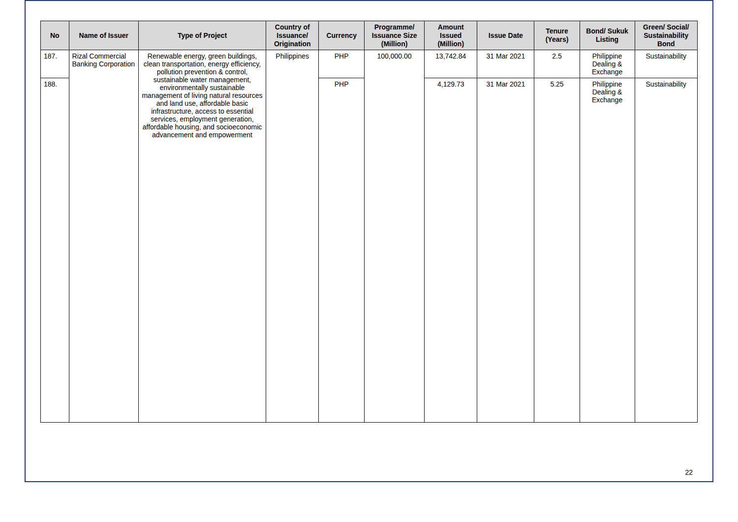| No | Name of Issuer | Type of Project | Country of Issuance/ Origination | Currency | Programme/ Issuance Size (Million) | Amount Issued (Million) | Issue Date | Tenure (Years) | Bond/ Sukuk Listing | Green/ Social/ Sustainability Bond |
| --- | --- | --- | --- | --- | --- | --- | --- | --- | --- | --- |
| 187. | Rizal Commercial Banking Corporation | Renewable energy, green buildings, clean transportation, energy efficiency, pollution prevention & control, sustainable water management, environmentally sustainable management of living natural resources and land use, affordable basic infrastructure, access to essential services, employment generation, affordable housing, and socioeconomic advancement and empowerment | Philippines | PHP | 100,000.00 | 13,742.84 | 31 Mar 2021 | 2.5 | Philippine Dealing & Exchange | Sustainability |
| 188. | PHP | 4,129.73 | 31 Mar 2021 | 5.25 | Philippine Dealing & Exchange | Sustainability |
22